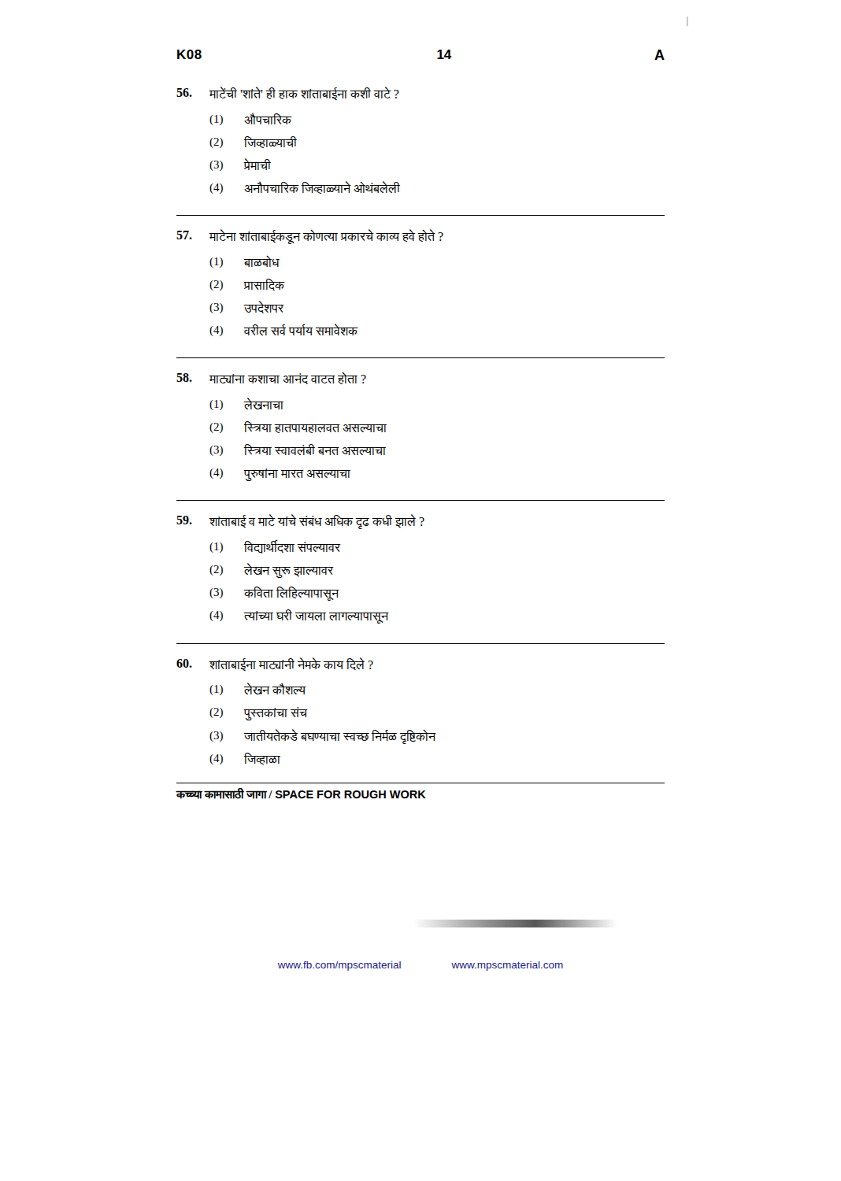|
K08
14
A
56.
माटेंची 'शांते' ही हाक शांताबाईना कशी वाटे ?
(1)
औपचारिक
(2)
जिव्हाळ्याची
(3)
प्रेमाची
(4)
अनौपचारिक जिव्हाळ्याने ओथंबलेली
57.
माटेना शांताबाईकडून कोणत्या प्रकारचे काव्य हवे होते ?
(1)
बाळबोध
(2)
प्रासादिक
(3)
उपदेशपर
(4)
वरील सर्व पर्याय समावेशक
58.
माट्यांना कशाचा आनंद वाटत होता ?
(1)
लेखनाचा
(2)
स्त्रिया हातपायहालवत असल्याचा
(3)
स्त्रिया स्वावलंबी बनत असल्याचा
(4)
पुरुषांना मारत असल्याचा
59.
शांताबाई व माटे यांचे संबंध अधिक दृढ कधी झाले ?
(1)
विद्यार्थीदशा संपल्यावर
(2)
लेखन सुरू झाल्यावर
(3)
कविता लिहिल्यापासून
(4)
त्यांच्या घरी जायला लागल्यापासून
60.
शांताबाईना माट्यांनी नेमके काय दिले ?
(1)
लेखन कौशल्य
(2)
पुस्तकांचा संच
(3)
जातीयतेकडे बघण्याचा स्वच्छ निर्मळ दृष्टिकोन
(4)
जिव्हाळा
कच्च्या कामासाठी जागा / SPACE FOR ROUGH WORK
www.fb.com/mpscmaterial www.mpscmaterial.com